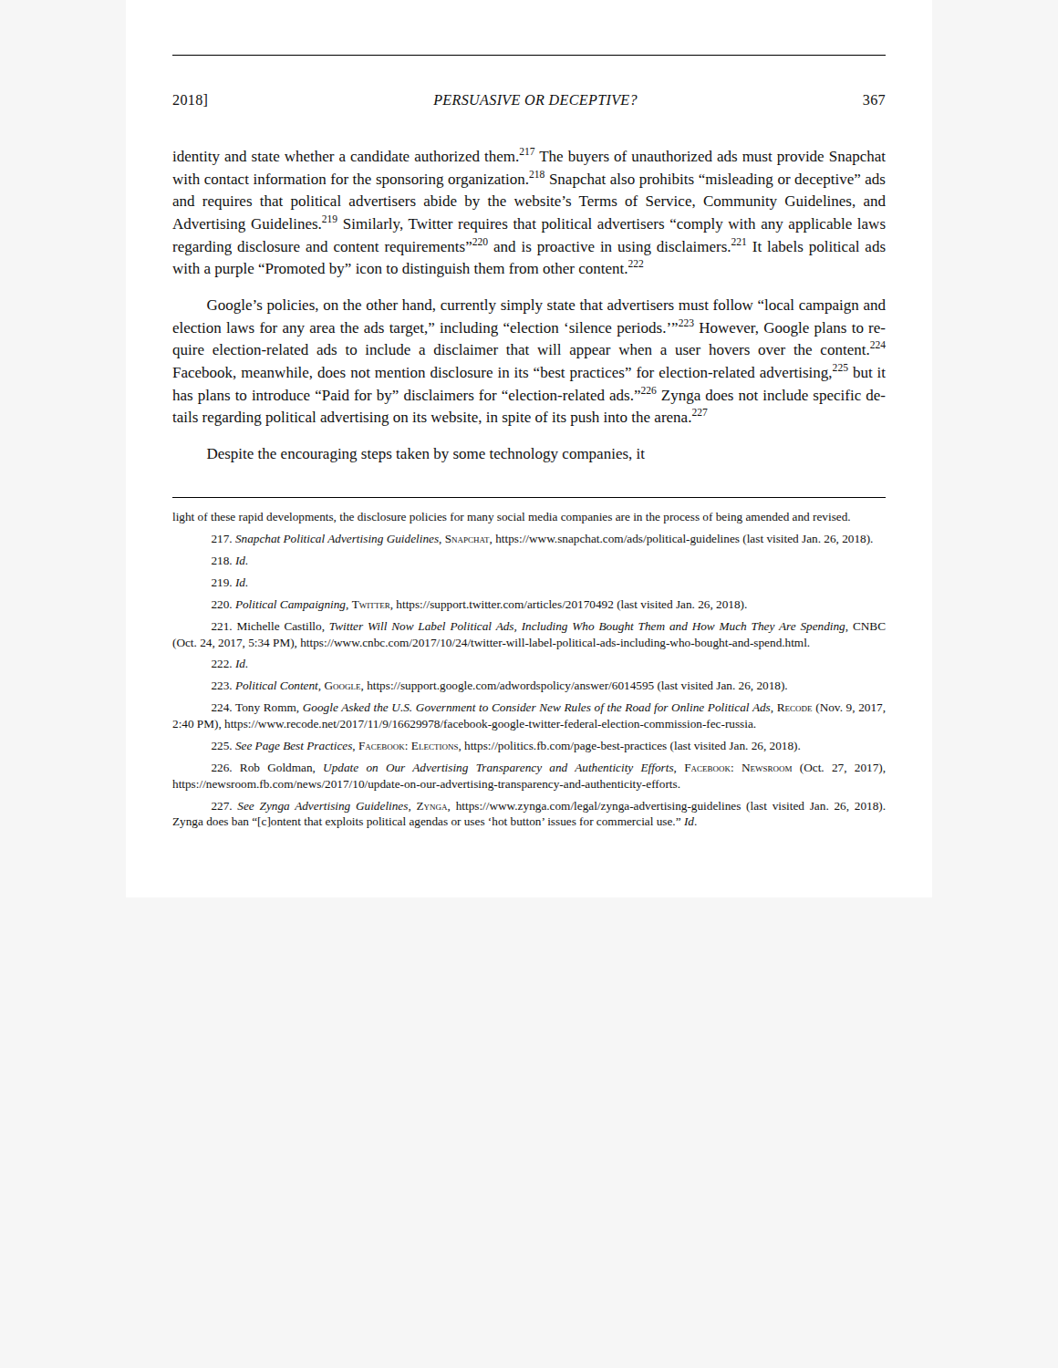2018] PERSUASIVE OR DECEPTIVE? 367
identity and state whether a candidate authorized them.217 The buyers of unauthorized ads must provide Snapchat with contact information for the sponsoring organization.218 Snapchat also prohibits “misleading or deceptive” ads and requires that political advertisers abide by the website’s Terms of Service, Community Guidelines, and Advertising Guidelines.219 Similarly, Twitter requires that political advertisers “comply with any applicable laws regarding disclosure and content requirements”220 and is proactive in using disclaimers.221 It labels political ads with a purple “Promoted by” icon to distinguish them from other content.222
Google’s policies, on the other hand, currently simply state that advertisers must follow “local campaign and election laws for any area the ads target,” including “election ‘silence periods.’”223 However, Google plans to require election-related ads to include a disclaimer that will appear when a user hovers over the content.224 Facebook, meanwhile, does not mention disclosure in its “best practices” for election-related advertising,225 but it has plans to introduce “Paid for by” disclaimers for “election-related ads.”226 Zynga does not include specific details regarding political advertising on its website, in spite of its push into the arena.227
Despite the encouraging steps taken by some technology companies, it
light of these rapid developments, the disclosure policies for many social media companies are in the process of being amended and revised.
217. Snapchat Political Advertising Guidelines, Snapchat, https://www.snapchat.com/ads/political-guidelines (last visited Jan. 26, 2018).
218. Id.
219. Id.
220. Political Campaigning, Twitter, https://support.twitter.com/articles/20170492 (last visited Jan. 26, 2018).
221. Michelle Castillo, Twitter Will Now Label Political Ads, Including Who Bought Them and How Much They Are Spending, CNBC (Oct. 24, 2017, 5:34 PM), https://www.cnbc.com/2017/10/24/twitter-will-label-political-ads-including-who-bought-and-spend.html.
222. Id.
223. Political Content, Google, https://support.google.com/adwordspolicy/answer/6014595 (last visited Jan. 26, 2018).
224. Tony Romm, Google Asked the U.S. Government to Consider New Rules of the Road for Online Political Ads, Recode (Nov. 9, 2017, 2:40 PM), https://www.recode.net/2017/11/9/16629978/facebook-google-twitter-federal-election-commission-fec-russia.
225. See Page Best Practices, Facebook: Elections, https://politics.fb.com/page-best-practices (last visited Jan. 26, 2018).
226. Rob Goldman, Update on Our Advertising Transparency and Authenticity Efforts, Facebook: Newsroom (Oct. 27, 2017), https://newsroom.fb.com/news/2017/10/update-on-our-advertising-transparency-and-authenticity-efforts.
227. See Zynga Advertising Guidelines, Zynga, https://www.zynga.com/legal/zynga-advertising-guidelines (last visited Jan. 26, 2018). Zynga does ban “[c]ontent that exploits political agendas or uses ‘hot button’ issues for commercial use.” Id.